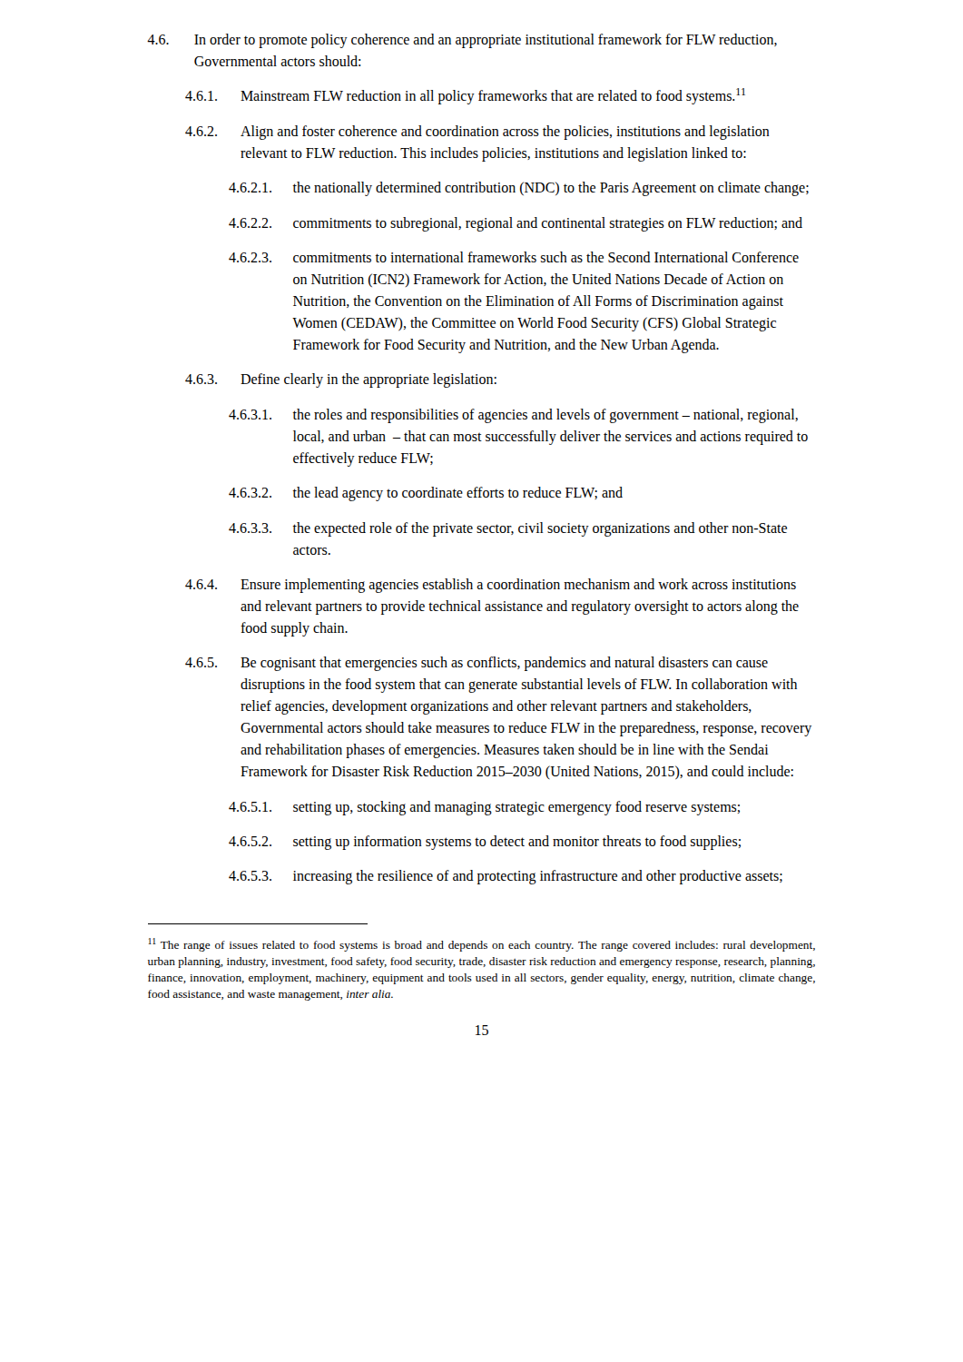4.6. In order to promote policy coherence and an appropriate institutional framework for FLW reduction, Governmental actors should:
4.6.1. Mainstream FLW reduction in all policy frameworks that are related to food systems.11
4.6.2. Align and foster coherence and coordination across the policies, institutions and legislation relevant to FLW reduction. This includes policies, institutions and legislation linked to:
4.6.2.1. the nationally determined contribution (NDC) to the Paris Agreement on climate change;
4.6.2.2. commitments to subregional, regional and continental strategies on FLW reduction; and
4.6.2.3. commitments to international frameworks such as the Second International Conference on Nutrition (ICN2) Framework for Action, the United Nations Decade of Action on Nutrition, the Convention on the Elimination of All Forms of Discrimination against Women (CEDAW), the Committee on World Food Security (CFS) Global Strategic Framework for Food Security and Nutrition, and the New Urban Agenda.
4.6.3. Define clearly in the appropriate legislation:
4.6.3.1. the roles and responsibilities of agencies and levels of government – national, regional, local, and urban – that can most successfully deliver the services and actions required to effectively reduce FLW;
4.6.3.2. the lead agency to coordinate efforts to reduce FLW; and
4.6.3.3. the expected role of the private sector, civil society organizations and other non-State actors.
4.6.4. Ensure implementing agencies establish a coordination mechanism and work across institutions and relevant partners to provide technical assistance and regulatory oversight to actors along the food supply chain.
4.6.5. Be cognisant that emergencies such as conflicts, pandemics and natural disasters can cause disruptions in the food system that can generate substantial levels of FLW. In collaboration with relief agencies, development organizations and other relevant partners and stakeholders, Governmental actors should take measures to reduce FLW in the preparedness, response, recovery and rehabilitation phases of emergencies. Measures taken should be in line with the Sendai Framework for Disaster Risk Reduction 2015–2030 (United Nations, 2015), and could include:
4.6.5.1. setting up, stocking and managing strategic emergency food reserve systems;
4.6.5.2. setting up information systems to detect and monitor threats to food supplies;
4.6.5.3. increasing the resilience of and protecting infrastructure and other productive assets;
11 The range of issues related to food systems is broad and depends on each country. The range covered includes: rural development, urban planning, industry, investment, food safety, food security, trade, disaster risk reduction and emergency response, research, planning, finance, innovation, employment, machinery, equipment and tools used in all sectors, gender equality, energy, nutrition, climate change, food assistance, and waste management, inter alia.
15